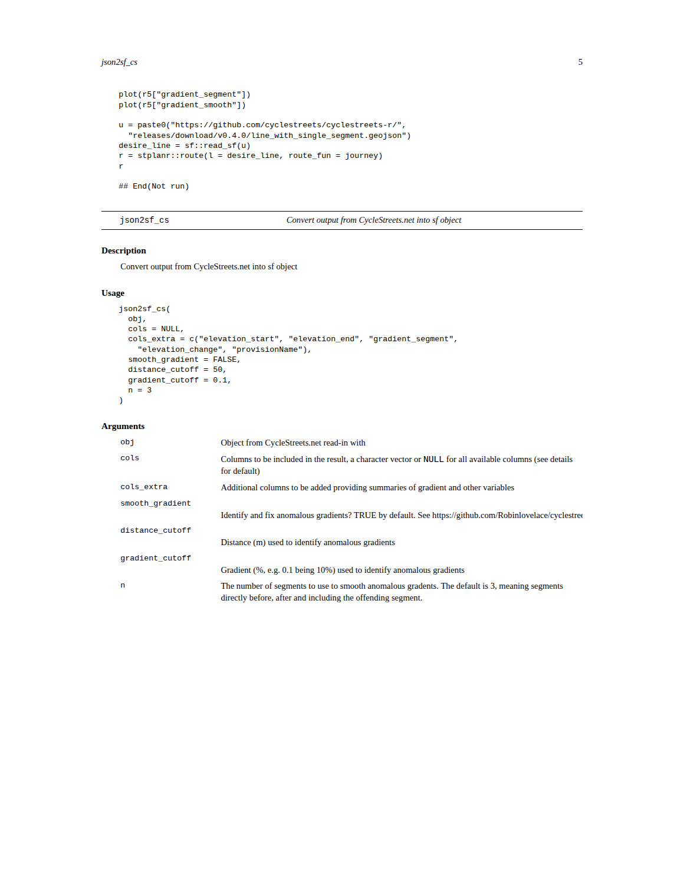json2sf_cs 5
plot(r5["gradient_segment"])
plot(r5["gradient_smooth"])

u = paste0("https://github.com/cyclestreets/cyclestreets-r/",
  "releases/download/v0.4.0/line_with_single_segment.geojson")
desire_line = sf::read_sf(u)
r = stplanr::route(l = desire_line, route_fun = journey)
r

## End(Not run)
json2sf_cs Convert output from CycleStreets.net into sf object
Description
Convert output from CycleStreets.net into sf object
Usage
json2sf_cs(
  obj,
  cols = NULL,
  cols_extra = c("elevation_start", "elevation_end", "gradient_segment",
    "elevation_change", "provisionName"),
  smooth_gradient = FALSE,
  distance_cutoff = 50,
  gradient_cutoff = 0.1,
  n = 3
)
Arguments
obj
Object from CycleStreets.net read-in with
cols
Columns to be included in the result, a character vector or NULL for all available columns (see details for default)
cols_extra
Additional columns to be added providing summaries of gradient and other variables
smooth_gradient
Identify and fix anomalous gradients? TRUE by default. See https://github.com/Robinlovelace/cyclestreets-r/issues/
distance_cutoff
Distance (m) used to identify anomalous gradients
gradient_cutoff
Gradient (%, e.g. 0.1 being 10%) used to identify anomalous gradients
n
The number of segments to use to smooth anomalous gradents. The default is 3, meaning segments directly before, after and including the offending segment.